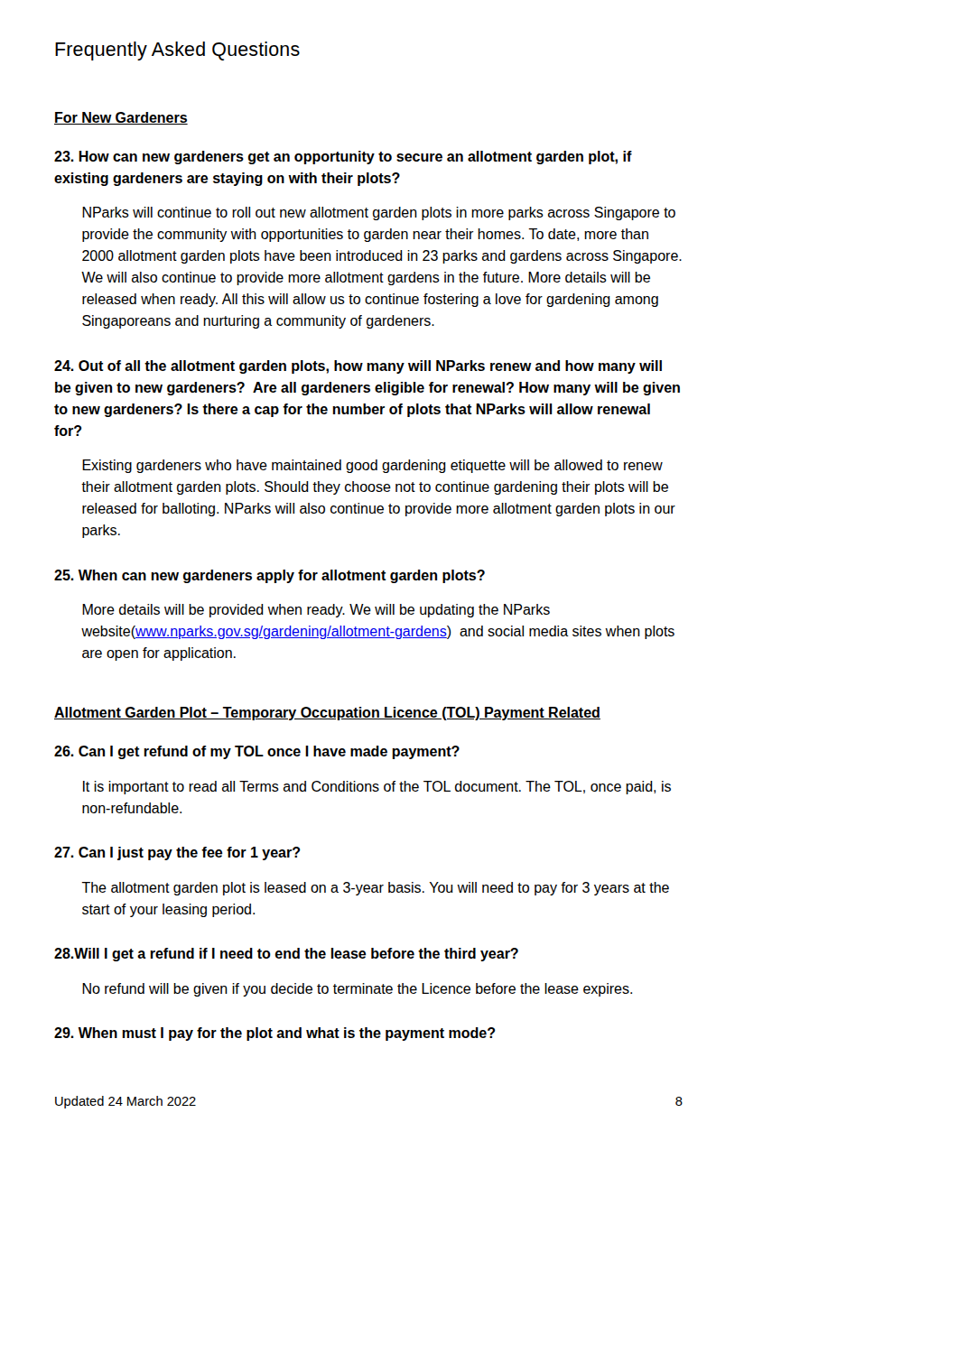Frequently Asked Questions
For New Gardeners
23. How can new gardeners get an opportunity to secure an allotment garden plot, if existing gardeners are staying on with their plots?
NParks will continue to roll out new allotment garden plots in more parks across Singapore to provide the community with opportunities to garden near their homes. To date, more than 2000 allotment garden plots have been introduced in 23 parks and gardens across Singapore. We will also continue to provide more allotment gardens in the future. More details will be released when ready. All this will allow us to continue fostering a love for gardening among Singaporeans and nurturing a community of gardeners.
24. Out of all the allotment garden plots, how many will NParks renew and how many will be given to new gardeners? Are all gardeners eligible for renewal? How many will be given to new gardeners? Is there a cap for the number of plots that NParks will allow renewal for?
Existing gardeners who have maintained good gardening etiquette will be allowed to renew their allotment garden plots. Should they choose not to continue gardening their plots will be released for balloting. NParks will also continue to provide more allotment garden plots in our parks.
25. When can new gardeners apply for allotment garden plots?
More details will be provided when ready. We will be updating the NParks website(www.nparks.gov.sg/gardening/allotment-gardens) and social media sites when plots are open for application.
Allotment Garden Plot – Temporary Occupation Licence (TOL) Payment Related
26. Can I get refund of my TOL once I have made payment?
It is important to read all Terms and Conditions of the TOL document. The TOL, once paid, is non-refundable.
27. Can I just pay the fee for 1 year?
The allotment garden plot is leased on a 3-year basis. You will need to pay for 3 years at the start of your leasing period.
28. Will I get a refund if I need to end the lease before the third year?
No refund will be given if you decide to terminate the Licence before the lease expires.
29. When must I pay for the plot and what is the payment mode?
Updated 24 March 2022
8